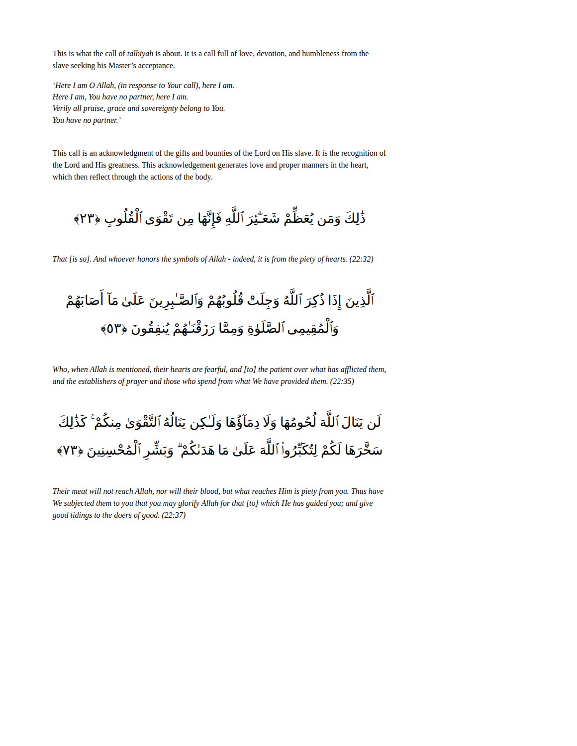This is what the call of talbiyah is about. It is a call full of love, devotion, and humbleness from the slave seeking his Master’s acceptance.
‘Here I am O Allah, (in response to Your call), here I am.
Here I am, You have no partner, here I am.
Verily all praise, grace and sovereignty belong to You.
You have no partner.’
This call is an acknowledgment of the gifts and bounties of the Lord on His slave. It is the recognition of the Lord and His greatness. This acknowledgement generates love and proper manners in the heart, which then reflect through the actions of the body.
ذَٰلِكَ وَمَن يُعَظِّمْ شَعَـٰٓئِرَ ٱللَّهِ فَإِنَّهَا مِن تَقْوَى ٱلْقُلُوبِ ﴿٣٢﴾
That [is so]. And whoever honors the symbols of Allah - indeed, it is from the piety of hearts. (22:32)
ٱلَّذِينَ إِذَا ذُكِرَ ٱللَّهُ وَجِلَتْ قُلُوبُهُمْ وَٱلصَّـٰبِرِينَ عَلَىٰ مَآ أَصَابَهُمْ وَٱلْمُقِيمِى ٱلصَّلَوٰةِ وَمِمَّا رَزَقْنَـٰهُمْ يُنفِقُونَ ﴿٣٥﴾
Who, when Allah is mentioned, their hearts are fearful, and [to] the patient over what has afflicted them, and the establishers of prayer and those who spend from what We have provided them. (22:35)
لَن يَنَالَ ٱللَّهَ لُحُومُهَا وَلَا دِمَآؤُهَا وَلَـٰكِن يَنَالُهُ ٱلتَّقْوَىٰ مِنكُمْ ۚ كَذَٰلِكَ سَخَّرَهَا لَكُمْ لِتُكَبِّرُوا۟ ٱللَّهَ عَلَىٰ مَا هَدَىٰكُمْ ۗ وَبَشِّرِ ٱلْمُحْسِنِينَ ﴿٣٧﴾
Their meat will not reach Allah, nor will their blood, but what reaches Him is piety from you. Thus have We subjected them to you that you may glorify Allah for that [to] which He has guided you; and give good tidings to the doers of good. (22:37)